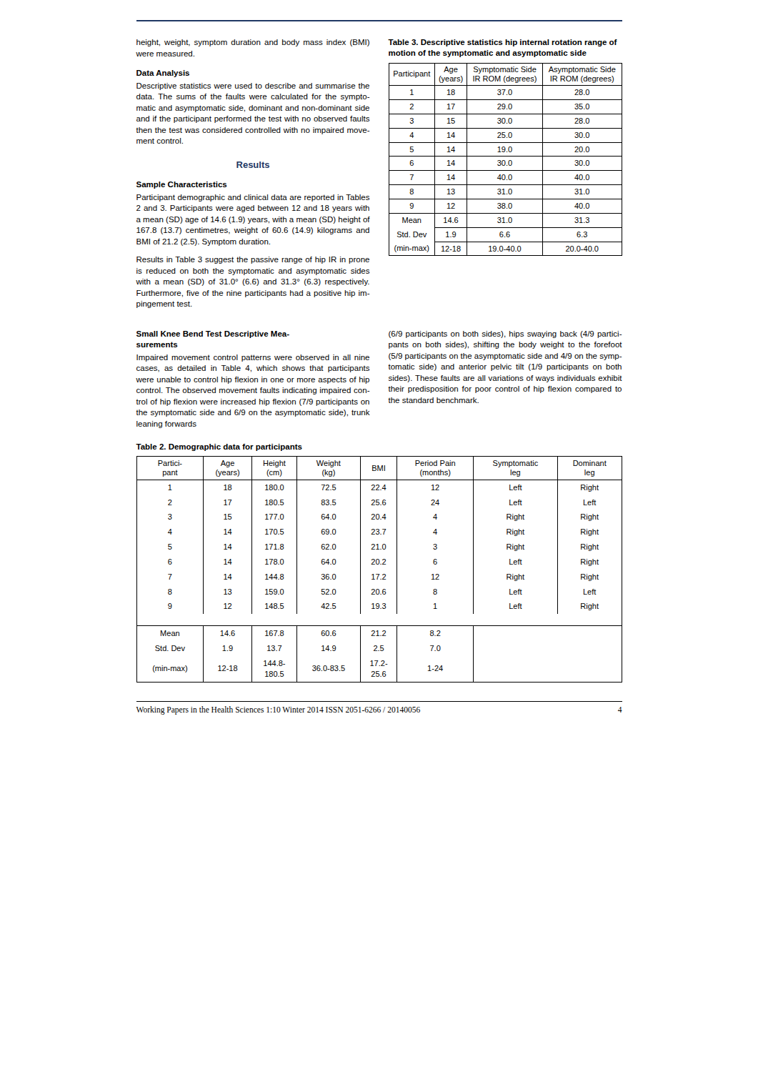height, weight, symptom duration and body mass index (BMI) were measured.
Data Analysis
Descriptive statistics were used to describe and summarise the data. The sums of the faults were calculated for the symptomatic and asymptomatic side, dominant and non-dominant side and if the participant performed the test with no observed faults then the test was considered controlled with no impaired movement control.
Results
Sample Characteristics
Participant demographic and clinical data are reported in Tables 2 and 3. Participants were aged between 12 and 18 years with a mean (SD) age of 14.6 (1.9) years, with a mean (SD) height of 167.8 (13.7) centimetres, weight of 60.6 (14.9) kilograms and BMI of 21.2 (2.5). Symptom duration.
Results in Table 3 suggest the passive range of hip IR in prone is reduced on both the symptomatic and asymptomatic sides with a mean (SD) of 31.0° (6.6) and 31.3° (6.3) respectively. Furthermore, five of the nine participants had a positive hip impingement test.
Table 3. Descriptive statistics hip internal rotation range of motion of the symptomatic and asymptomatic side
| Participant | Age (years) | Symptomatic Side IR ROM (degrees) | Asymptomatic Side IR ROM (degrees) |
| --- | --- | --- | --- |
| 1 | 18 | 37.0 | 28.0 |
| 2 | 17 | 29.0 | 35.0 |
| 3 | 15 | 30.0 | 28.0 |
| 4 | 14 | 25.0 | 30.0 |
| 5 | 14 | 19.0 | 20.0 |
| 6 | 14 | 30.0 | 30.0 |
| 7 | 14 | 40.0 | 40.0 |
| 8 | 13 | 31.0 | 31.0 |
| 9 | 12 | 38.0 | 40.0 |
| Mean | 14.6 | 31.0 | 31.3 |
| Std. Dev | 1.9 | 6.6 | 6.3 |
| (min-max) | 12-18 | 19.0-40.0 | 20.0-40.0 |
Small Knee Bend Test Descriptive Mea-
surements
Impaired movement control patterns were observed in all nine cases, as detailed in Table 4, which shows that participants were unable to control hip flexion in one or more aspects of hip control. The observed movement faults indicating impaired control of hip flexion were increased hip flexion (7/9 participants on the symptomatic side and 6/9 on the asymptomatic side), trunk leaning forwards
(6/9 participants on both sides), hips swaying back (4/9 participants on both sides), shifting the body weight to the forefoot (5/9 participants on the asymptomatic side and 4/9 on the symptomatic side) and anterior pelvic tilt (1/9 participants on both sides). These faults are all variations of ways individuals exhibit their predisposition for poor control of hip flexion compared to the standard benchmark.
Table 2. Demographic data for participants
| Partici- pant | Age (years) | Height (cm) | Weight (kg) | BMI | Period Pain (months) | Symptomatic leg | Dominant leg |
| --- | --- | --- | --- | --- | --- | --- | --- |
| 1 | 18 | 180.0 | 72.5 | 22.4 | 12 | Left | Right |
| 2 | 17 | 180.5 | 83.5 | 25.6 | 24 | Left | Left |
| 3 | 15 | 177.0 | 64.0 | 20.4 | 4 | Right | Right |
| 4 | 14 | 170.5 | 69.0 | 23.7 | 4 | Right | Right |
| 5 | 14 | 171.8 | 62.0 | 21.0 | 3 | Right | Right |
| 6 | 14 | 178.0 | 64.0 | 20.2 | 6 | Left | Right |
| 7 | 14 | 144.8 | 36.0 | 17.2 | 12 | Right | Right |
| 8 | 13 | 159.0 | 52.0 | 20.6 | 8 | Left | Left |
| 9 | 12 | 148.5 | 42.5 | 19.3 | 1 | Left | Right |
| Mean | 14.6 | 167.8 | 60.6 | 21.2 | 8.2 | | |
| Std. Dev | 1.9 | 13.7 | 14.9 | 2.5 | 7.0 | | |
| (min-max) | 12-18 | 144.8- 180.5 | 36.0-83.5 | 17.2- 25.6 | 1-24 | | |
Working Papers in the Health Sciences 1:10 Winter 2014 ISSN 2051-6266 / 20140056
4